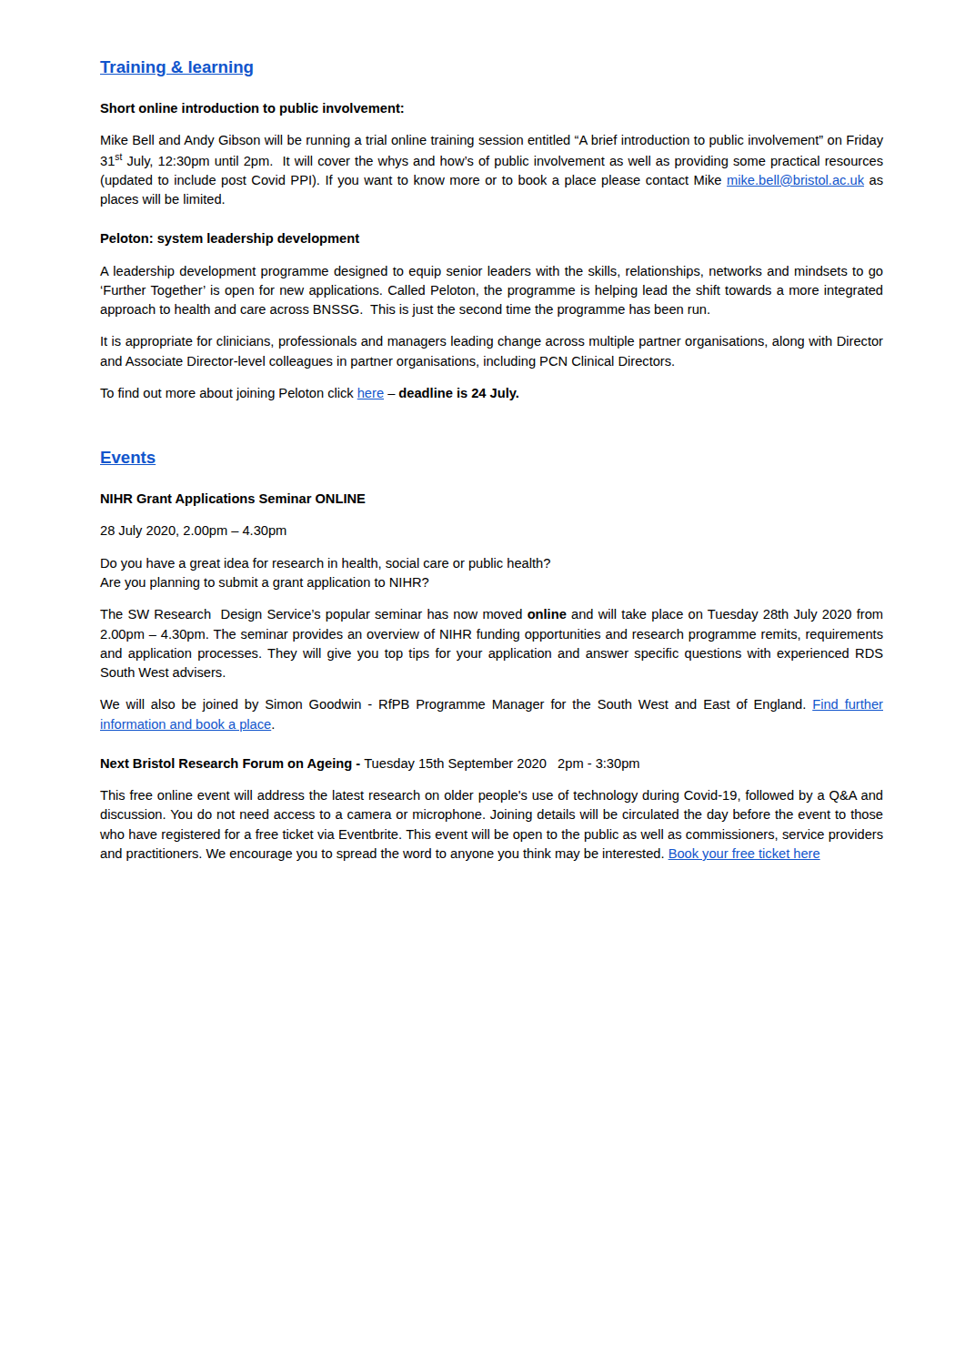Training & learning
Short online introduction to public involvement:
Mike Bell and Andy Gibson will be running a trial online training session entitled “A brief introduction to public involvement” on Friday 31st July, 12:30pm until 2pm. It will cover the whys and how’s of public involvement as well as providing some practical resources (updated to include post Covid PPI). If you want to know more or to book a place please contact Mike mike.bell@bristol.ac.uk as places will be limited.
Peloton: system leadership development
A leadership development programme designed to equip senior leaders with the skills, relationships, networks and mindsets to go ‘Further Together’ is open for new applications. Called Peloton, the programme is helping lead the shift towards a more integrated approach to health and care across BNSSG. This is just the second time the programme has been run.
It is appropriate for clinicians, professionals and managers leading change across multiple partner organisations, along with Director and Associate Director-level colleagues in partner organisations, including PCN Clinical Directors.
To find out more about joining Peloton click here – deadline is 24 July.
Events
NIHR Grant Applications Seminar ONLINE
28 July 2020, 2.00pm – 4.30pm
Do you have a great idea for research in health, social care or public health?
Are you planning to submit a grant application to NIHR?
The SW Research Design Service’s popular seminar has now moved online and will take place on Tuesday 28th July 2020 from 2.00pm – 4.30pm. The seminar provides an overview of NIHR funding opportunities and research programme remits, requirements and application processes. They will give you top tips for your application and answer specific questions with experienced RDS South West advisers.
We will also be joined by Simon Goodwin - RfPB Programme Manager for the South West and East of England. Find further information and book a place.
Next Bristol Research Forum on Ageing - Tuesday 15th September 2020 2pm - 3:30pm
This free online event will address the latest research on older people's use of technology during Covid-19, followed by a Q&A and discussion. You do not need access to a camera or microphone. Joining details will be circulated the day before the event to those who have registered for a free ticket via Eventbrite. This event will be open to the public as well as commissioners, service providers and practitioners. We encourage you to spread the word to anyone you think may be interested. Book your free ticket here